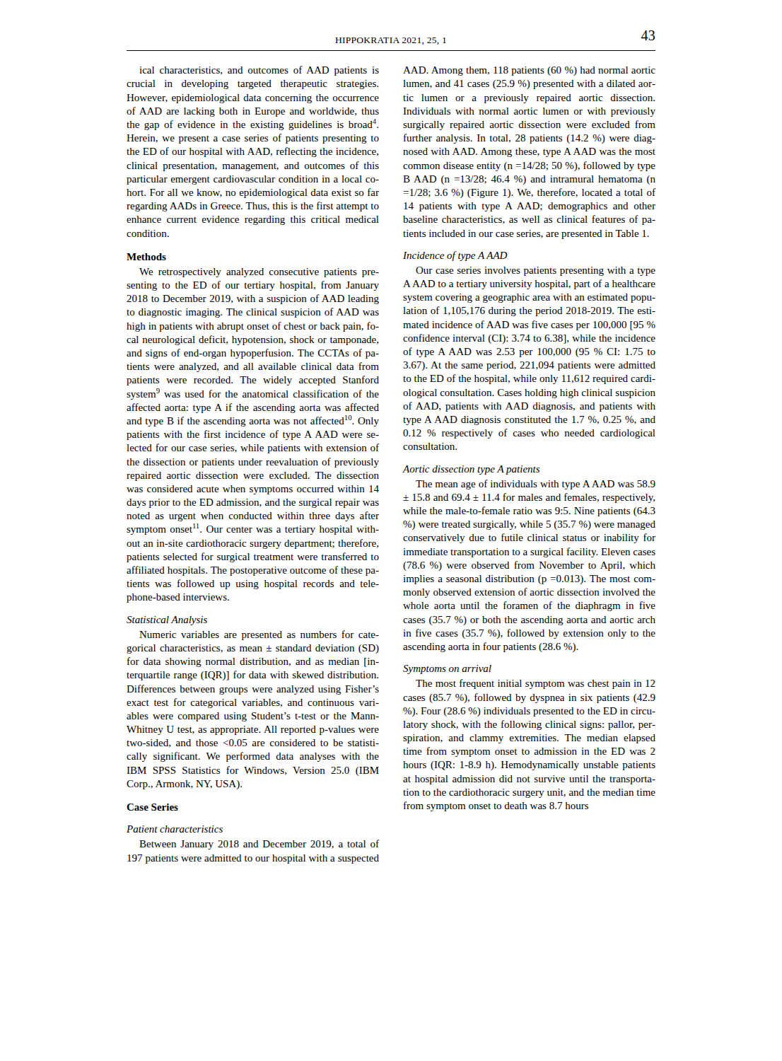HIPPOKRATIA 2021, 25, 1 43
ical characteristics, and outcomes of AAD patients is crucial in developing targeted therapeutic strategies. However, epidemiological data concerning the occurrence of AAD are lacking both in Europe and worldwide, thus the gap of evidence in the existing guidelines is broad4. Herein, we present a case series of patients presenting to the ED of our hospital with AAD, reflecting the incidence, clinical presentation, management, and outcomes of this particular emergent cardiovascular condition in a local cohort. For all we know, no epidemiological data exist so far regarding AADs in Greece. Thus, this is the first attempt to enhance current evidence regarding this critical medical condition.
Methods
We retrospectively analyzed consecutive patients presenting to the ED of our tertiary hospital, from January 2018 to December 2019, with a suspicion of AAD leading to diagnostic imaging. The clinical suspicion of AAD was high in patients with abrupt onset of chest or back pain, focal neurological deficit, hypotension, shock or tamponade, and signs of end-organ hypoperfusion. The CCTAs of patients were analyzed, and all available clinical data from patients were recorded. The widely accepted Stanford system9 was used for the anatomical classification of the affected aorta: type A if the ascending aorta was affected and type B if the ascending aorta was not affected10. Only patients with the first incidence of type A AAD were selected for our case series, while patients with extension of the dissection or patients under reevaluation of previously repaired aortic dissection were excluded. The dissection was considered acute when symptoms occurred within 14 days prior to the ED admission, and the surgical repair was noted as urgent when conducted within three days after symptom onset11. Our center was a tertiary hospital without an in-site cardiothoracic surgery department; therefore, patients selected for surgical treatment were transferred to affiliated hospitals. The postoperative outcome of these patients was followed up using hospital records and telephone-based interviews.
Statistical Analysis
Numeric variables are presented as numbers for categorical characteristics, as mean ± standard deviation (SD) for data showing normal distribution, and as median [interquartile range (IQR)] for data with skewed distribution. Differences between groups were analyzed using Fisher’s exact test for categorical variables, and continuous variables were compared using Student’s t-test or the Mann-Whitney U test, as appropriate. All reported p-values were two-sided, and those <0.05 are considered to be statistically significant. We performed data analyses with the IBM SPSS Statistics for Windows, Version 25.0 (IBM Corp., Armonk, NY, USA).
Case Series
Patient characteristics
Between January 2018 and December 2019, a total of 197 patients were admitted to our hospital with a suspected AAD. Among them, 118 patients (60 %) had normal aortic lumen, and 41 cases (25.9 %) presented with a dilated aortic lumen or a previously repaired aortic dissection. Individuals with normal aortic lumen or with previously surgically repaired aortic dissection were excluded from further analysis. In total, 28 patients (14.2 %) were diagnosed with AAD. Among these, type A AAD was the most common disease entity (n =14/28; 50 %), followed by type B AAD (n =13/28; 46.4 %) and intramural hematoma (n =1/28; 3.6 %) (Figure 1). We, therefore, located a total of 14 patients with type A AAD; demographics and other baseline characteristics, as well as clinical features of patients included in our case series, are presented in Table 1.
Incidence of type A AAD
Our case series involves patients presenting with a type A AAD to a tertiary university hospital, part of a healthcare system covering a geographic area with an estimated population of 1,105,176 during the period 2018-2019. The estimated incidence of AAD was five cases per 100,000 [95 % confidence interval (CI): 3.74 to 6.38], while the incidence of type A AAD was 2.53 per 100,000 (95 % CI: 1.75 to 3.67). At the same period, 221,094 patients were admitted to the ED of the hospital, while only 11,612 required cardiological consultation. Cases holding high clinical suspicion of AAD, patients with AAD diagnosis, and patients with type A AAD diagnosis constituted the 1.7 %, 0.25 %, and 0.12 % respectively of cases who needed cardiological consultation.
Aortic dissection type A patients
The mean age of individuals with type A AAD was 58.9 ± 15.8 and 69.4 ± 11.4 for males and females, respectively, while the male-to-female ratio was 9:5. Nine patients (64.3 %) were treated surgically, while 5 (35.7 %) were managed conservatively due to futile clinical status or inability for immediate transportation to a surgical facility. Eleven cases (78.6 %) were observed from November to April, which implies a seasonal distribution (p =0.013). The most commonly observed extension of aortic dissection involved the whole aorta until the foramen of the diaphragm in five cases (35.7 %) or both the ascending aorta and aortic arch in five cases (35.7 %), followed by extension only to the ascending aorta in four patients (28.6 %).
Symptoms on arrival
The most frequent initial symptom was chest pain in 12 cases (85.7 %), followed by dyspnea in six patients (42.9 %). Four (28.6 %) individuals presented to the ED in circulatory shock, with the following clinical signs: pallor, perspiration, and clammy extremities. The median elapsed time from symptom onset to admission in the ED was 2 hours (IQR: 1-8.9 h). Hemodynamically unstable patients at hospital admission did not survive until the transportation to the cardiothoracic surgery unit, and the median time from symptom onset to death was 8.7 hours